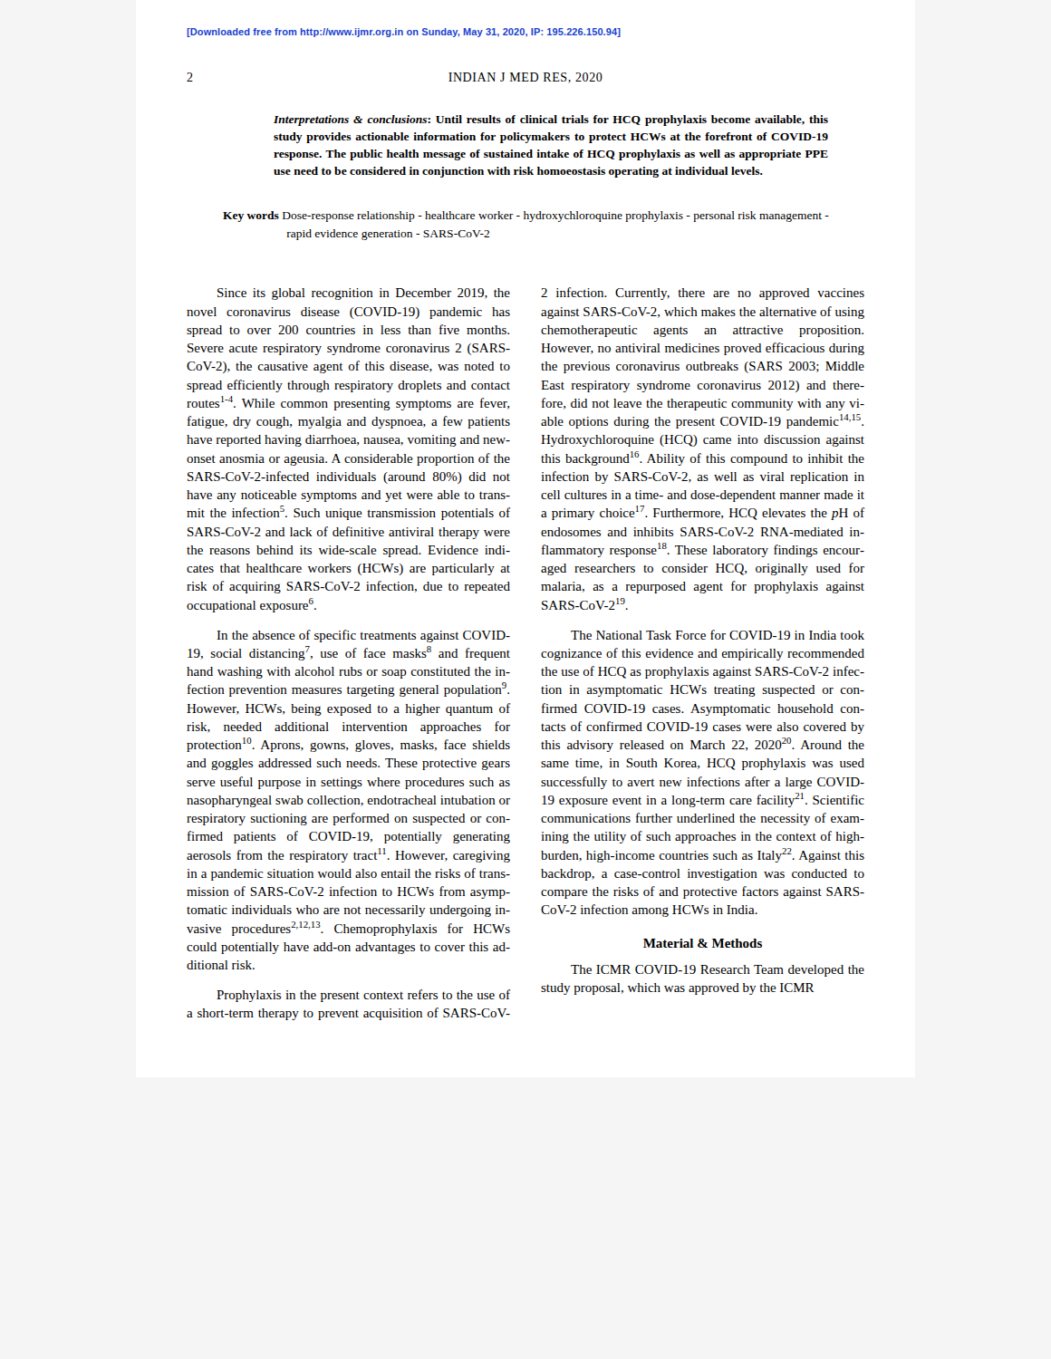[Downloaded free from http://www.ijmr.org.in on Sunday, May 31, 2020, IP: 195.226.150.94]
2
INDIAN J MED RES, 2020
Interpretations & conclusions: Until results of clinical trials for HCQ prophylaxis become available, this study provides actionable information for policymakers to protect HCWs at the forefront of COVID-19 response. The public health message of sustained intake of HCQ prophylaxis as well as appropriate PPE use need to be considered in conjunction with risk homoeostasis operating at individual levels.
Key words Dose-response relationship - healthcare worker - hydroxychloroquine prophylaxis - personal risk management -rapid evidence generation - SARS-CoV-2
Since its global recognition in December 2019, the novel coronavirus disease (COVID-19) pandemic has spread to over 200 countries in less than five months. Severe acute respiratory syndrome coronavirus 2 (SARS-CoV-2), the causative agent of this disease, was noted to spread efficiently through respiratory droplets and contact routes1-4. While common presenting symptoms are fever, fatigue, dry cough, myalgia and dyspnoea, a few patients have reported having diarrhoea, nausea, vomiting and new-onset anosmia or ageusia. A considerable proportion of the SARS-CoV-2-infected individuals (around 80%) did not have any noticeable symptoms and yet were able to transmit the infection5. Such unique transmission potentials of SARS-CoV-2 and lack of definitive antiviral therapy were the reasons behind its wide-scale spread. Evidence indicates that healthcare workers (HCWs) are particularly at risk of acquiring SARS-CoV-2 infection, due to repeated occupational exposure6.
In the absence of specific treatments against COVID-19, social distancing7, use of face masks8 and frequent hand washing with alcohol rubs or soap constituted the infection prevention measures targeting general population9. However, HCWs, being exposed to a higher quantum of risk, needed additional intervention approaches for protection10. Aprons, gowns, gloves, masks, face shields and goggles addressed such needs. These protective gears serve useful purpose in settings where procedures such as nasopharyngeal swab collection, endotracheal intubation or respiratory suctioning are performed on suspected or confirmed patients of COVID-19, potentially generating aerosols from the respiratory tract11. However, caregiving in a pandemic situation would also entail the risks of transmission of SARS-CoV-2 infection to HCWs from asymptomatic individuals who are not necessarily undergoing invasive procedures2,12,13. Chemoprophylaxis for HCWs could potentially have add-on advantages to cover this additional risk.
Prophylaxis in the present context refers to the use of a short-term therapy to prevent acquisition of SARS-CoV-2 infection. Currently, there are no approved vaccines against SARS-CoV-2, which makes the alternative of using chemotherapeutic agents an attractive proposition. However, no antiviral medicines proved efficacious during the previous coronavirus outbreaks (SARS 2003; Middle East respiratory syndrome coronavirus 2012) and therefore, did not leave the therapeutic community with any viable options during the present COVID-19 pandemic14,15. Hydroxychloroquine (HCQ) came into discussion against this background16. Ability of this compound to inhibit the infection by SARS-CoV-2, as well as viral replication in cell cultures in a time- and dose-dependent manner made it a primary choice17. Furthermore, HCQ elevates the p H of endosomes and inhibits SARS-CoV-2 RNA-mediated inflammatory response18. These laboratory findings encouraged researchers to consider HCQ, originally used for malaria, as a repurposed agent for prophylaxis against SARS-CoV-219.
The National Task Force for COVID-19 in India took cognizance of this evidence and empirically recommended the use of HCQ as prophylaxis against SARS-CoV-2 infection in asymptomatic HCWs treating suspected or confirmed COVID-19 cases. Asymptomatic household contacts of confirmed COVID-19 cases were also covered by this advisory released on March 22, 202020. Around the same time, in South Korea, HCQ prophylaxis was used successfully to avert new infections after a large COVID-19 exposure event in a long-term care facility21. Scientific communications further underlined the necessity of examining the utility of such approaches in the context of high-burden, high-income countries such as Italy22. Against this backdrop, a case-control investigation was conducted to compare the risks of and protective factors against SARS-CoV-2 infection among HCWs in India.
Material & Methods
The ICMR COVID-19 Research Team developed the study proposal, which was approved by the ICMR